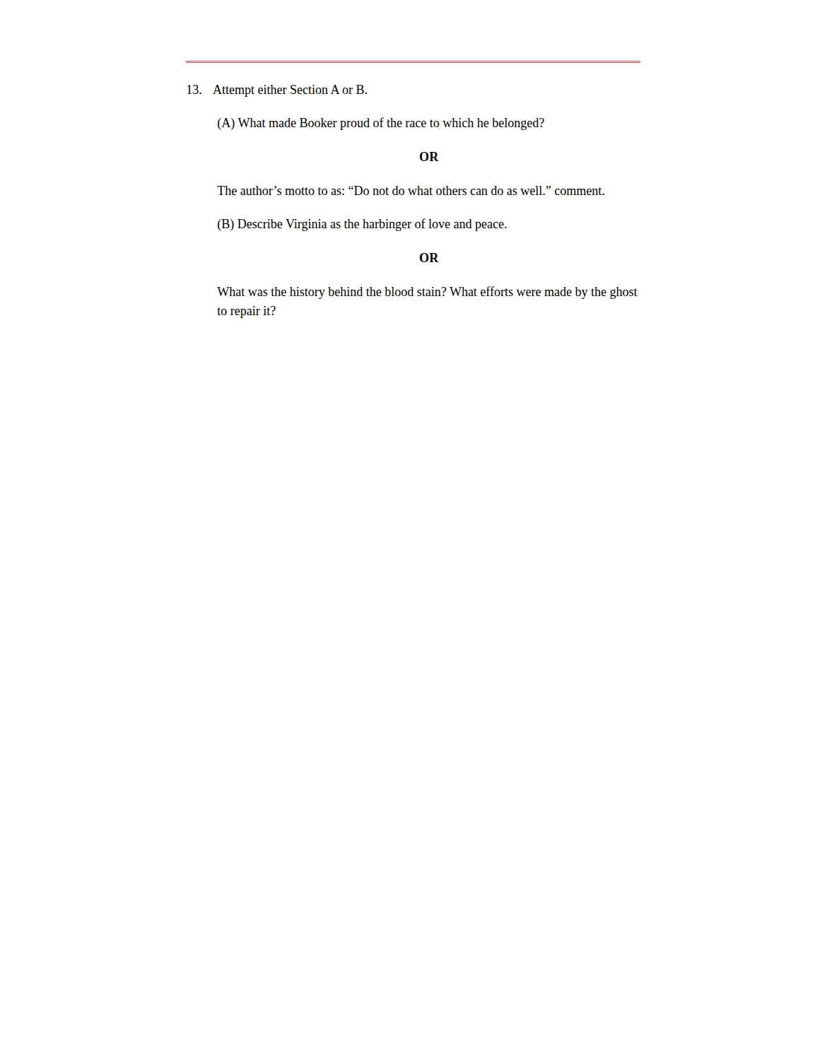13.
Attempt either Section A or B.
(A) What made Booker proud of the race to which he belonged?
OR
The author’s motto to as: “Do not do what others can do as well.” comment.
(B) Describe Virginia as the harbinger of love and peace.
OR
What was the history behind the blood stain? What efforts were made by the ghost to repair it?